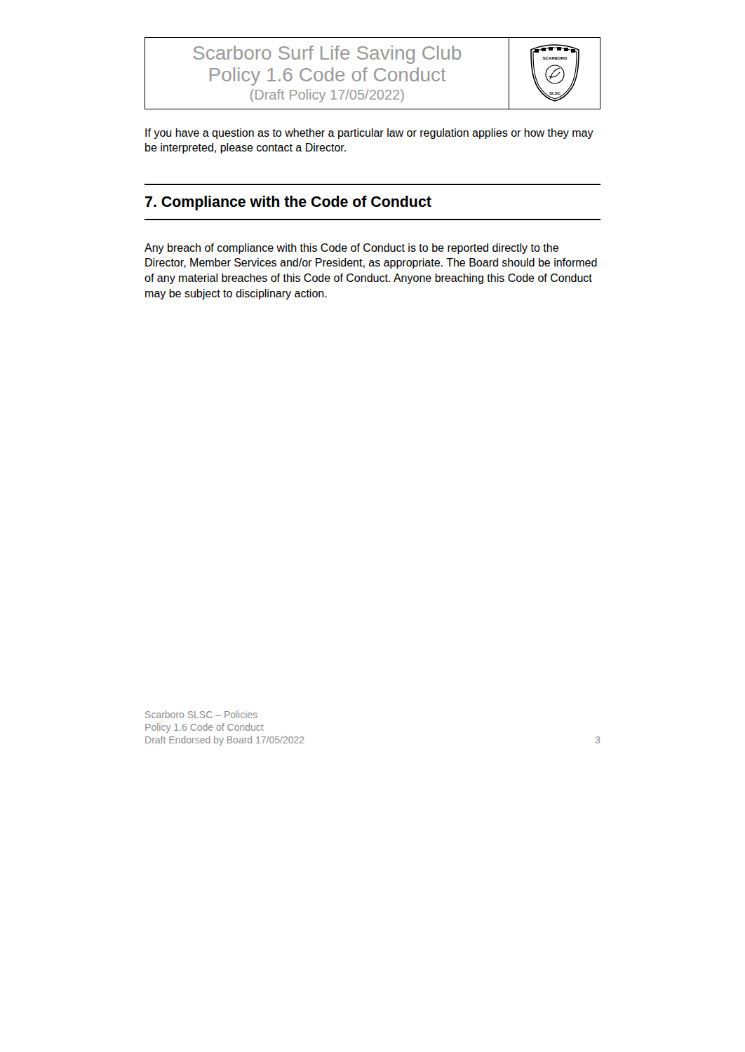Scarboro Surf Life Saving Club
Policy 1.6 Code of Conduct
(Draft Policy 17/05/2022)
SCARBORO SLSC
If you have a question as to whether a particular law or regulation applies or how they may be interpreted, please contact a Director.
7. Compliance with the Code of Conduct
Any breach of compliance with this Code of Conduct is to be reported directly to the Director, Member Services and/or President, as appropriate. The Board should be informed of any material breaches of this Code of Conduct. Anyone breaching this Code of Conduct may be subject to disciplinary action.
Scarboro SLSC – Policies
Policy 1.6 Code of Conduct
Draft Endorsed by Board 17/05/2022
3